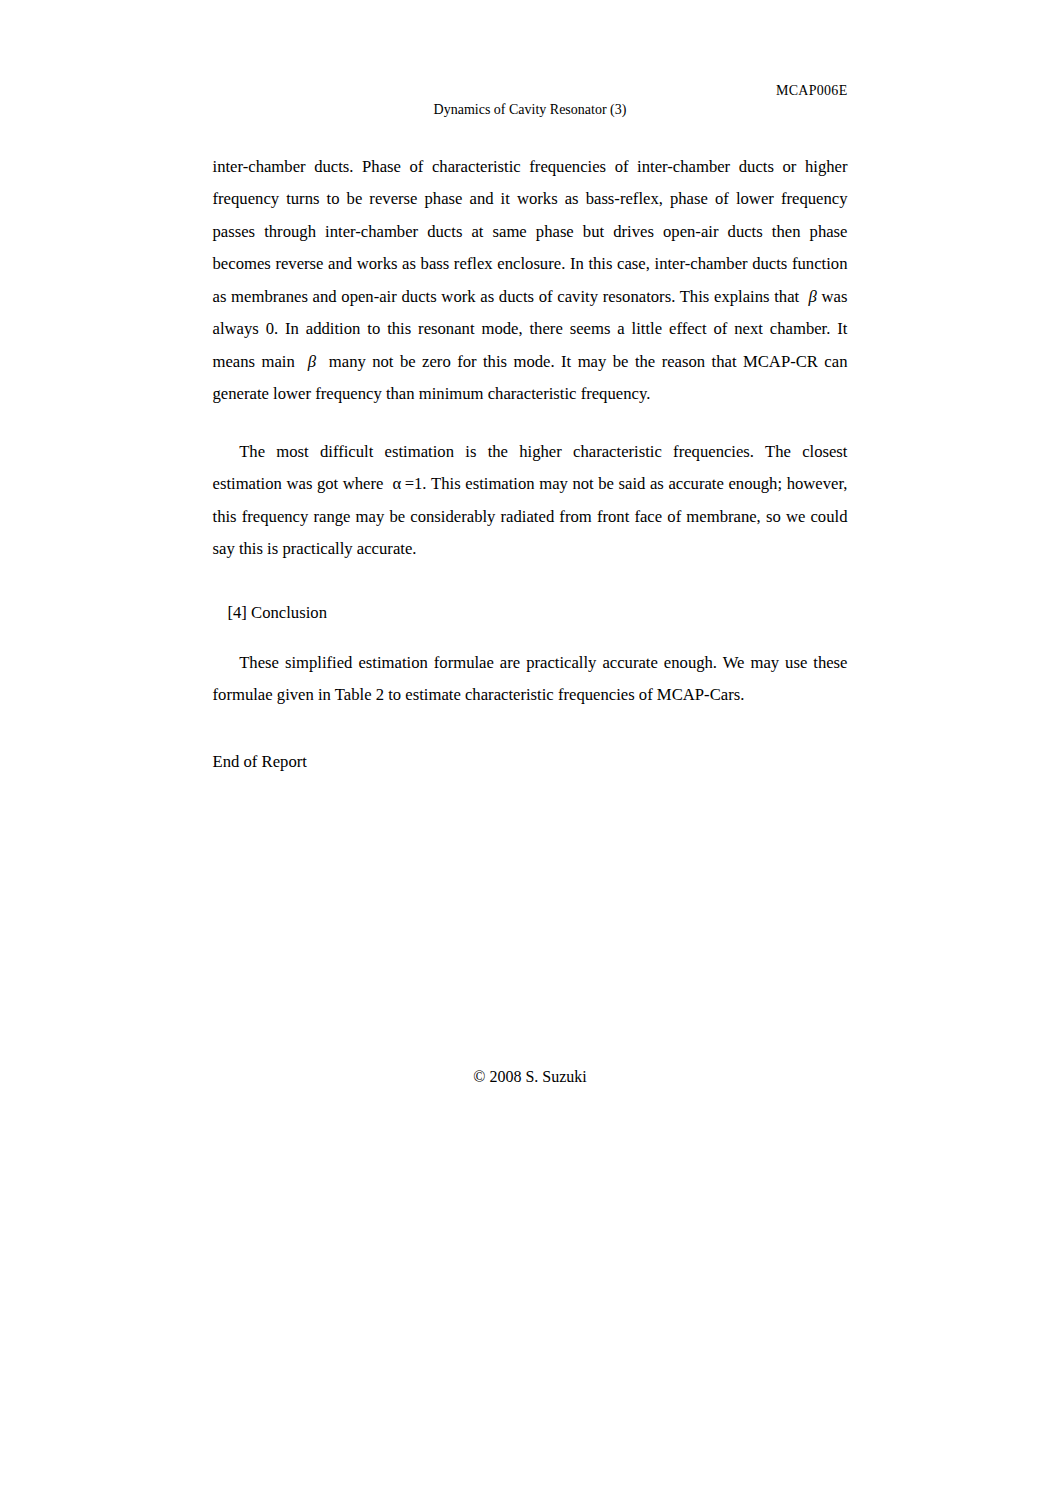MCAP006E
Dynamics of Cavity Resonator (3)
inter-chamber ducts. Phase of characteristic frequencies of inter-chamber ducts or higher frequency turns to be reverse phase and it works as bass-reflex, phase of lower frequency passes through inter-chamber ducts at same phase but drives open-air ducts then phase becomes reverse and works as bass reflex enclosure. In this case, inter-chamber ducts function as membranes and open-air ducts work as ducts of cavity resonators. This explains that β was always 0. In addition to this resonant mode, there seems a little effect of next chamber. It means main β many not be zero for this mode. It may be the reason that MCAP-CR can generate lower frequency than minimum characteristic frequency.
The most difficult estimation is the higher characteristic frequencies. The closest estimation was got where α =1. This estimation may not be said as accurate enough; however, this frequency range may be considerably radiated from front face of membrane, so we could say this is practically accurate.
[4] Conclusion
These simplified estimation formulae are practically accurate enough. We may use these formulae given in Table 2 to estimate characteristic frequencies of MCAP-Cars.
End of Report
© 2008 S. Suzuki